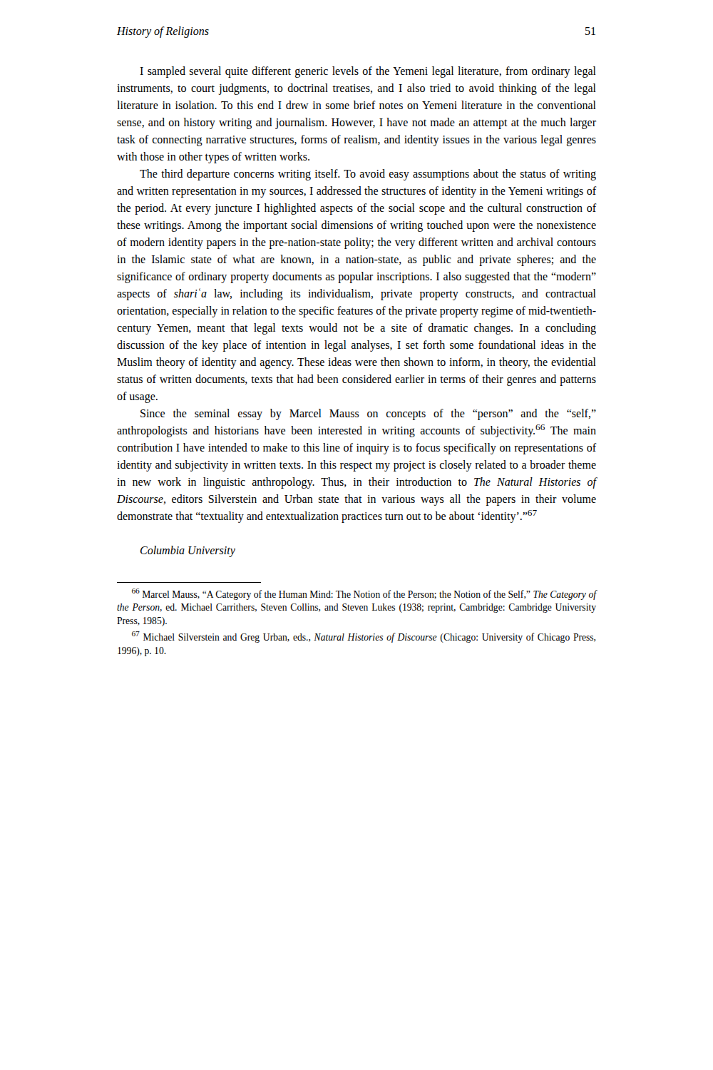History of Religions 51
I sampled several quite different generic levels of the Yemeni legal literature, from ordinary legal instruments, to court judgments, to doctrinal treatises, and I also tried to avoid thinking of the legal literature in isolation. To this end I drew in some brief notes on Yemeni literature in the conventional sense, and on history writing and journalism. However, I have not made an attempt at the much larger task of connecting narrative structures, forms of realism, and identity issues in the various legal genres with those in other types of written works.
The third departure concerns writing itself. To avoid easy assumptions about the status of writing and written representation in my sources, I addressed the structures of identity in the Yemeni writings of the period. At every juncture I highlighted aspects of the social scope and the cultural construction of these writings. Among the important social dimensions of writing touched upon were the nonexistence of modern identity papers in the pre-nation-state polity; the very different written and archival contours in the Islamic state of what are known, in a nation-state, as public and private spheres; and the significance of ordinary property documents as popular inscriptions. I also suggested that the “modern” aspects of shariʿa law, including its individualism, private property constructs, and contractual orientation, especially in relation to the specific features of the private property regime of mid-twentieth-century Yemen, meant that legal texts would not be a site of dramatic changes. In a concluding discussion of the key place of intention in legal analyses, I set forth some foundational ideas in the Muslim theory of identity and agency. These ideas were then shown to inform, in theory, the evidential status of written documents, texts that had been considered earlier in terms of their genres and patterns of usage.
Since the seminal essay by Marcel Mauss on concepts of the “person” and the “self,” anthropologists and historians have been interested in writing accounts of subjectivity.66 The main contribution I have intended to make to this line of inquiry is to focus specifically on representations of identity and subjectivity in written texts. In this respect my project is closely related to a broader theme in new work in linguistic anthropology. Thus, in their introduction to The Natural Histories of Discourse, editors Silverstein and Urban state that in various ways all the papers in their volume demonstrate that “textuality and entextualization practices turn out to be about ‘identity’.”67
Columbia University
66 Marcel Mauss, “A Category of the Human Mind: The Notion of the Person; the Notion of the Self,” The Category of the Person, ed. Michael Carrithers, Steven Collins, and Steven Lukes (1938; reprint, Cambridge: Cambridge University Press, 1985).
67 Michael Silverstein and Greg Urban, eds., Natural Histories of Discourse (Chicago: University of Chicago Press, 1996), p. 10.